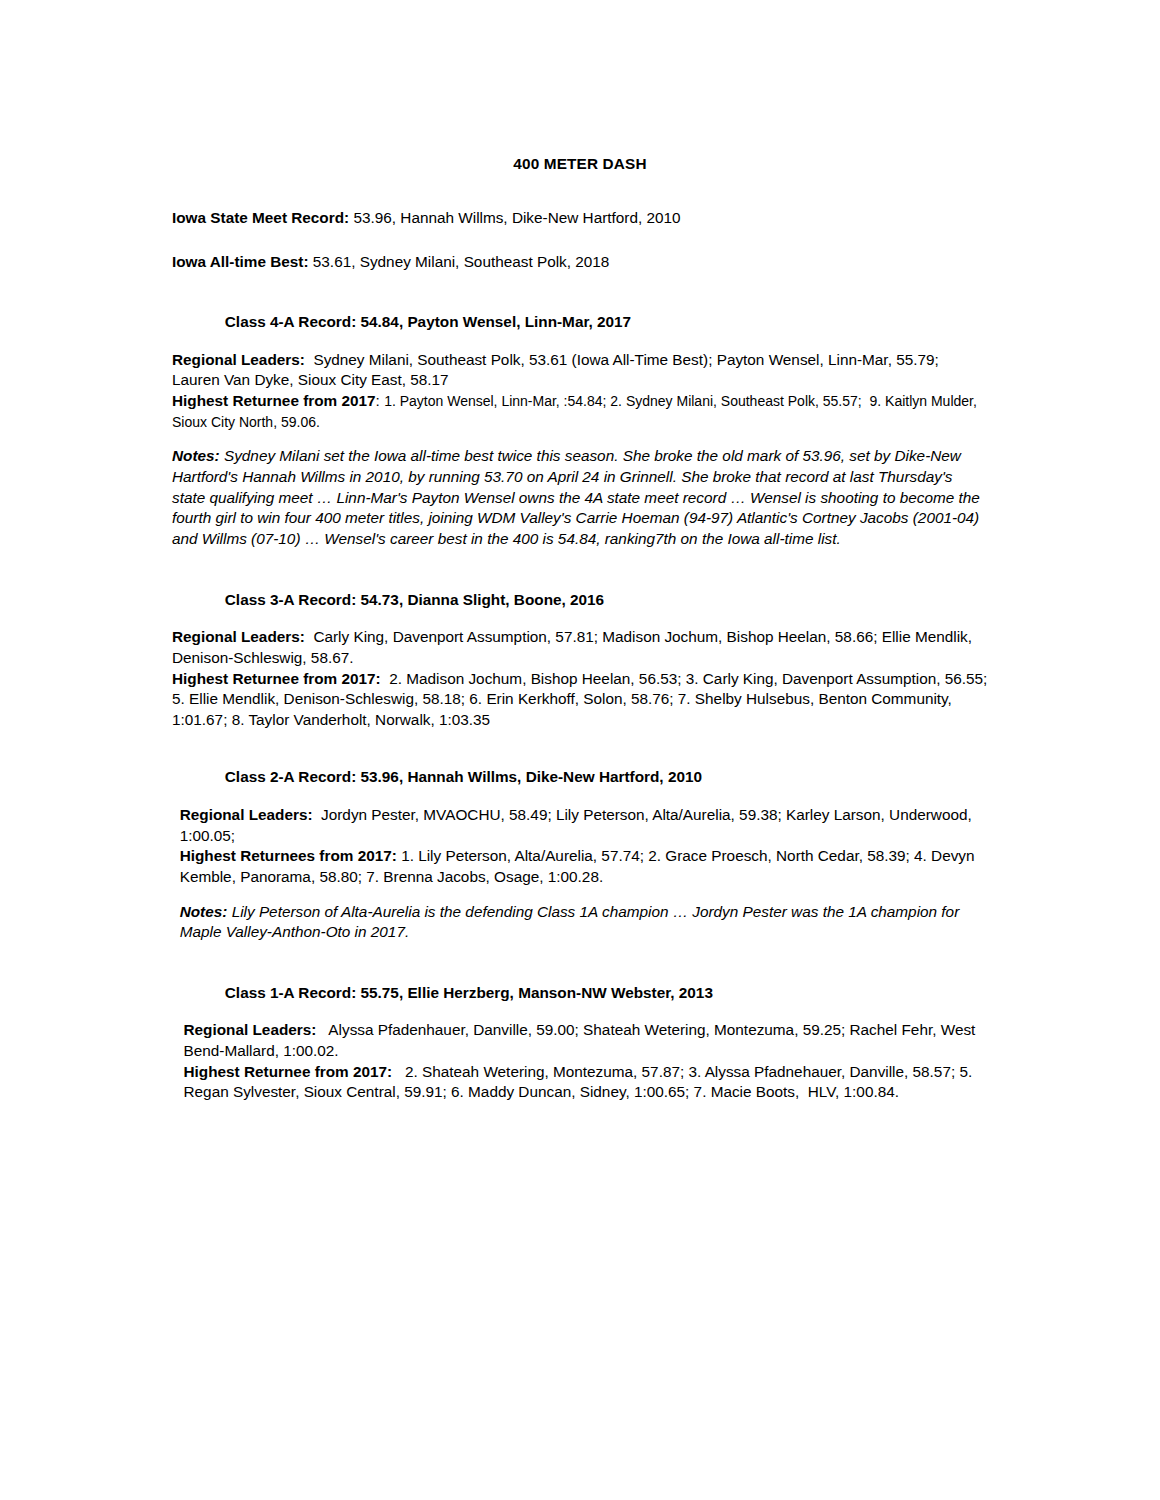400 METER DASH
Iowa State Meet Record: 53.96, Hannah Willms, Dike-New Hartford, 2010
Iowa All-time Best: 53.61, Sydney Milani, Southeast Polk, 2018
Class 4-A Record: 54.84, Payton Wensel, Linn-Mar, 2017
Regional Leaders: Sydney Milani, Southeast Polk, 53.61 (Iowa All-Time Best); Payton Wensel, Linn-Mar, 55.79; Lauren Van Dyke, Sioux City East, 58.17
Highest Returnee from 2017: 1. Payton Wensel, Linn-Mar, :54.84; 2. Sydney Milani, Southeast Polk, 55.57; 9. Kaitlyn Mulder, Sioux City North, 59.06.
Notes: Sydney Milani set the Iowa all-time best twice this season. She broke the old mark of 53.96, set by Dike-New Hartford's Hannah Willms in 2010, by running 53.70 on April 24 in Grinnell. She broke that record at last Thursday's state qualifying meet … Linn-Mar's Payton Wensel owns the 4A state meet record … Wensel is shooting to become the fourth girl to win four 400 meter titles, joining WDM Valley's Carrie Hoeman (94-97) Atlantic's Cortney Jacobs (2001-04) and Willms (07-10) … Wensel's career best in the 400 is 54.84, ranking7th on the Iowa all-time list.
Class 3-A Record: 54.73, Dianna Slight, Boone, 2016
Regional Leaders: Carly King, Davenport Assumption, 57.81; Madison Jochum, Bishop Heelan, 58.66; Ellie Mendlik, Denison-Schleswig, 58.67.
Highest Returnee from 2017: 2. Madison Jochum, Bishop Heelan, 56.53; 3. Carly King, Davenport Assumption, 56.55; 5. Ellie Mendlik, Denison-Schleswig, 58.18; 6. Erin Kerkhoff, Solon, 58.76; 7. Shelby Hulsebus, Benton Community, 1:01.67; 8. Taylor Vanderholt, Norwalk, 1:03.35
Class 2-A Record: 53.96, Hannah Willms, Dike-New Hartford, 2010
Regional Leaders: Jordyn Pester, MVAOCHU, 58.49; Lily Peterson, Alta/Aurelia, 59.38; Karley Larson, Underwood, 1:00.05;
Highest Returnees from 2017: 1. Lily Peterson, Alta/Aurelia, 57.74; 2. Grace Proesch, North Cedar, 58.39; 4. Devyn Kemble, Panorama, 58.80; 7. Brenna Jacobs, Osage, 1:00.28.
Notes: Lily Peterson of Alta-Aurelia is the defending Class 1A champion … Jordyn Pester was the 1A champion for Maple Valley-Anthon-Oto in 2017.
Class 1-A Record: 55.75, Ellie Herzberg, Manson-NW Webster, 2013
Regional Leaders: Alyssa Pfadenhauer, Danville, 59.00; Shateah Wetering, Montezuma, 59.25; Rachel Fehr, West Bend-Mallard, 1:00.02.
Highest Returnee from 2017: 2. Shateah Wetering, Montezuma, 57.87; 3. Alyssa Pfadnehauer, Danville, 58.57; 5. Regan Sylvester, Sioux Central, 59.91; 6. Maddy Duncan, Sidney, 1:00.65; 7. Macie Boots, HLV, 1:00.84.